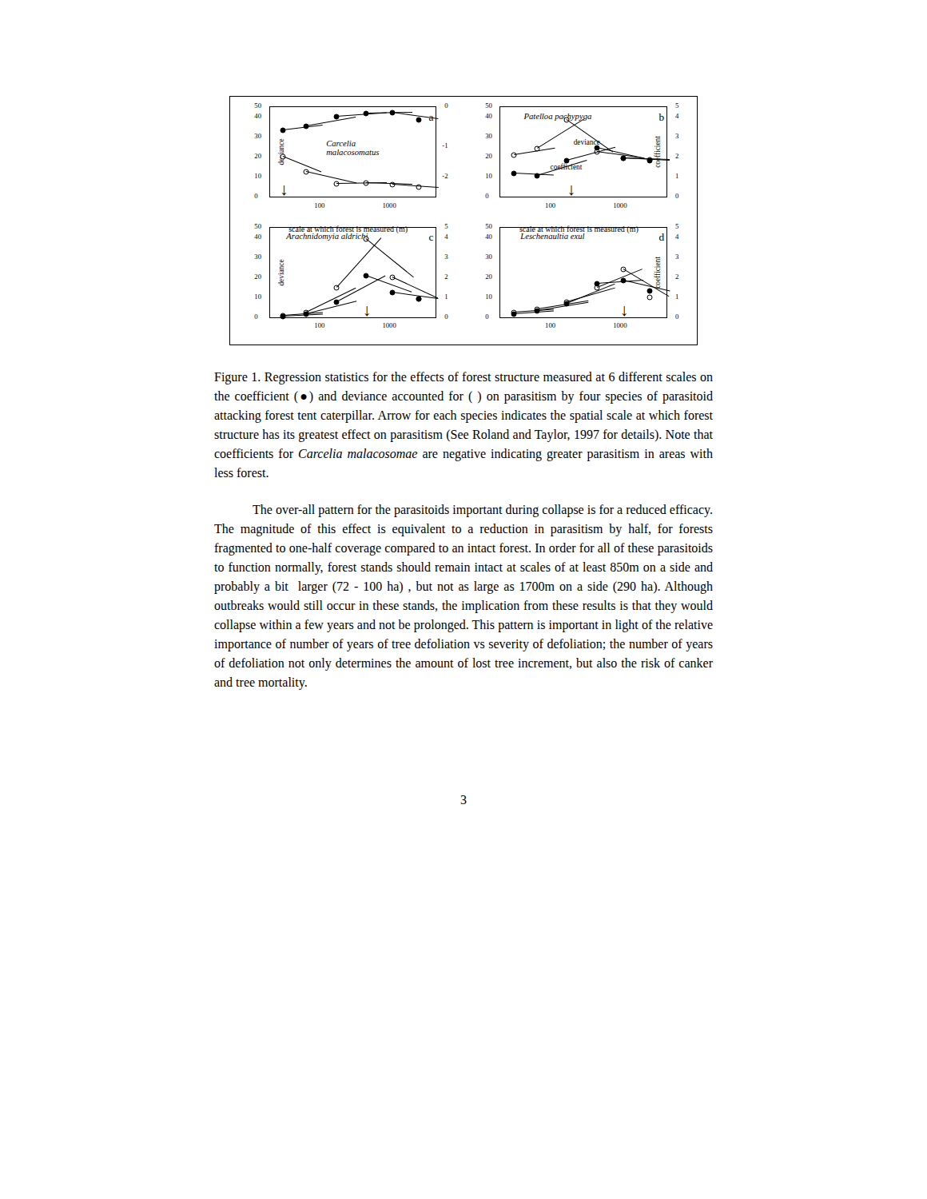a
deviance 0 10 20 30 40 50 0 -1 -2 100 1000 Carcelia
malacosomatus ↓
b
coefficient 0 10 20 30 40 50 0 1 2 3 4 5 100 1000 Patelloa pachypyga deviance coefficient ↓
c
deviance 0 10 20 30 40 50 0 1 2 3 4 5 100 1000 Arachnidomyia aldrichi ↓
scale at which forest is measured (m)
d
coefficient 0 10 20 30 40 50 0 1 2 3 4 5 100 1000 Leschenaultia exul ↓
scale at which forest is measured (m)
Figure 1. Regression statistics for the effects of forest structure measured at 6 different scales on the coefficient (●) and deviance accounted for ( ) on parasitism by four species of parasitoid attacking forest tent caterpillar. Arrow for each species indicates the spatial scale at which forest structure has its greatest effect on parasitism (See Roland and Taylor, 1997 for details). Note that coefficients for Carcelia malacosomae are negative indicating greater parasitism in areas with less forest.
The over-all pattern for the parasitoids important during collapse is for a reduced efficacy. The magnitude of this effect is equivalent to a reduction in parasitism by half, for forests fragmented to one-half coverage compared to an intact forest. In order for all of these parasitoids to function normally, forest stands should remain intact at scales of at least 850m on a side and probably a bit larger (72 - 100 ha) , but not as large as 1700m on a side (290 ha). Although outbreaks would still occur in these stands, the implication from these results is that they would collapse within a few years and not be prolonged. This pattern is important in light of the relative importance of number of years of tree defoliation vs severity of defoliation; the number of years of defoliation not only determines the amount of lost tree increment, but also the risk of canker and tree mortality.
3